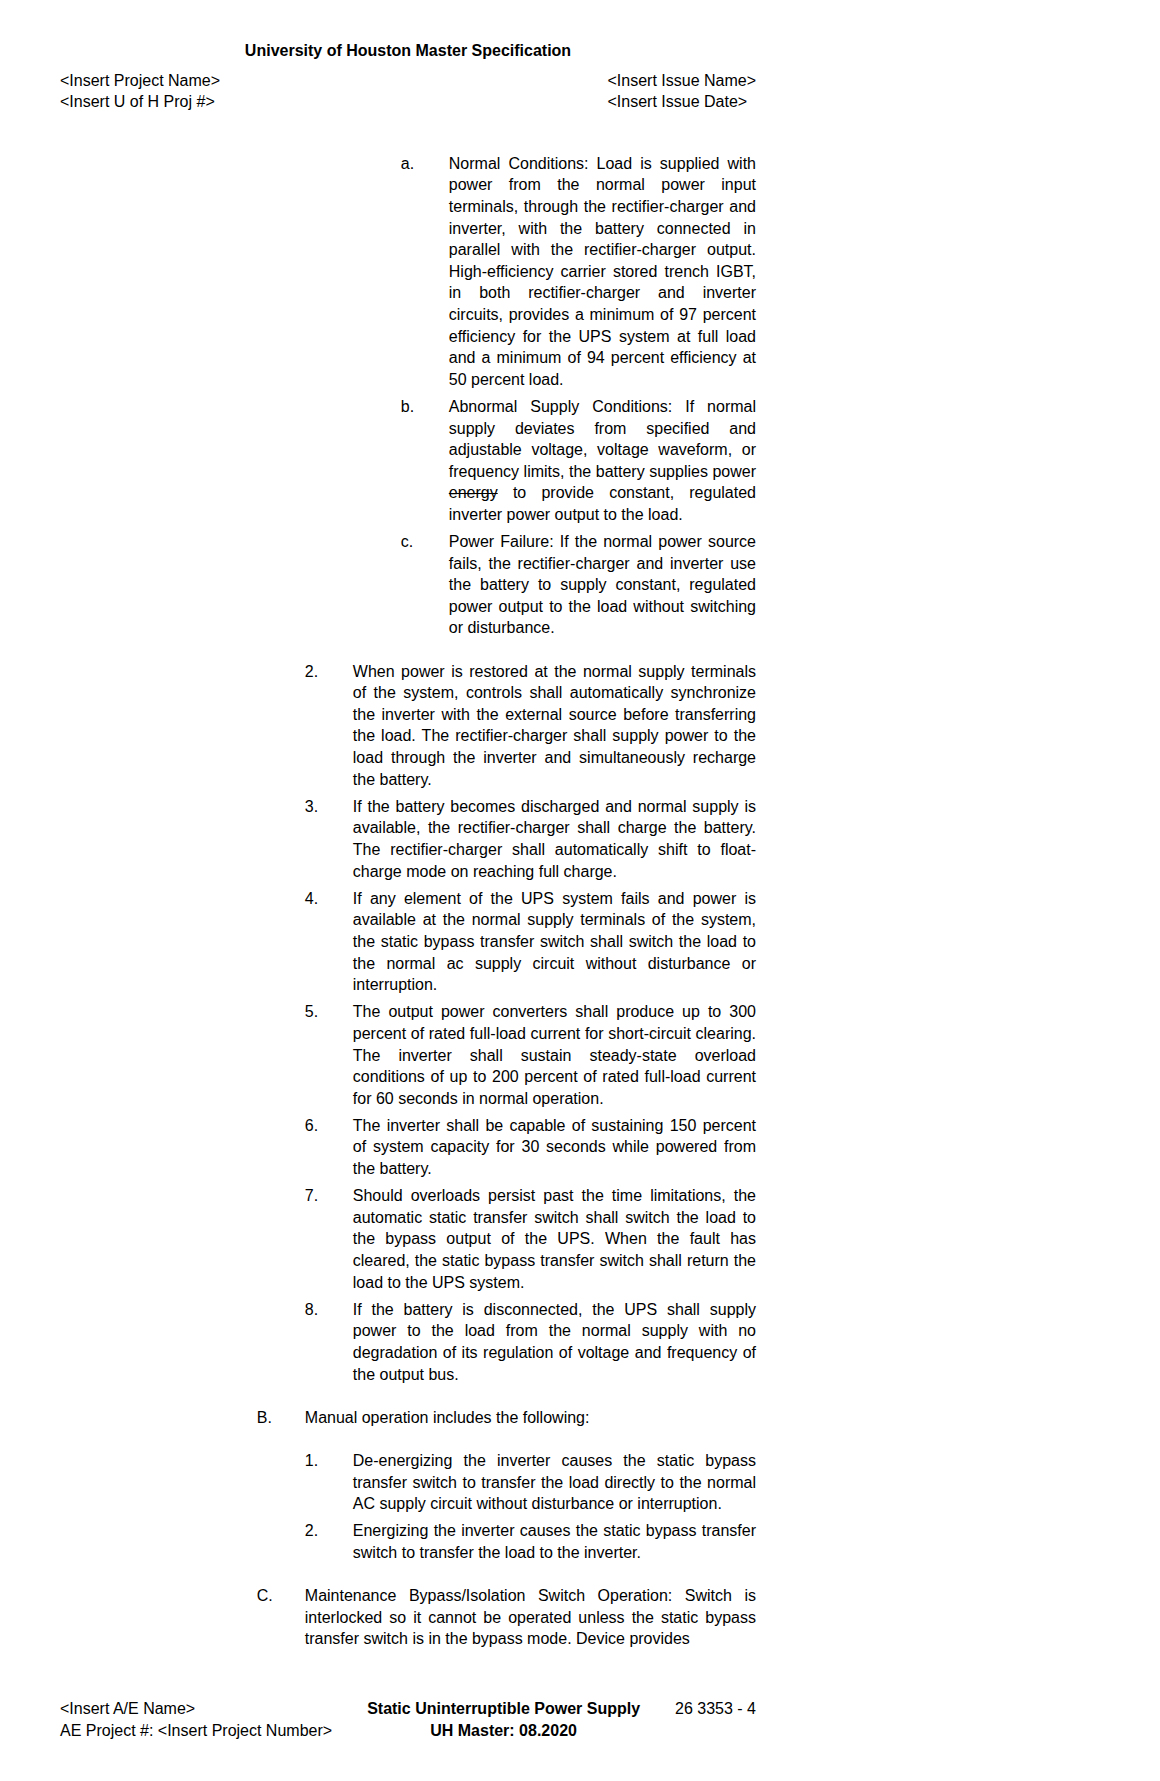University of Houston Master Specification
<Insert Project Name>
<Insert U of H Proj #>
<Insert Issue Name>
<Insert Issue Date>
a. Normal Conditions: Load is supplied with power from the normal power input terminals, through the rectifier-charger and inverter, with the battery connected in parallel with the rectifier-charger output. High-efficiency carrier stored trench IGBT, in both rectifier-charger and inverter circuits, provides a minimum of 97 percent efficiency for the UPS system at full load and a minimum of 94 percent efficiency at 50 percent load.
b. Abnormal Supply Conditions: If normal supply deviates from specified and adjustable voltage, voltage waveform, or frequency limits, the battery supplies power energy to provide constant, regulated inverter power output to the load.
c. Power Failure: If the normal power source fails, the rectifier-charger and inverter use the battery to supply constant, regulated power output to the load without switching or disturbance.
2. When power is restored at the normal supply terminals of the system, controls shall automatically synchronize the inverter with the external source before transferring the load. The rectifier-charger shall supply power to the load through the inverter and simultaneously recharge the battery.
3. If the battery becomes discharged and normal supply is available, the rectifier-charger shall charge the battery. The rectifier-charger shall automatically shift to float-charge mode on reaching full charge.
4. If any element of the UPS system fails and power is available at the normal supply terminals of the system, the static bypass transfer switch shall switch the load to the normal ac supply circuit without disturbance or interruption.
5. The output power converters shall produce up to 300 percent of rated full-load current for short-circuit clearing. The inverter shall sustain steady-state overload conditions of up to 200 percent of rated full-load current for 60 seconds in normal operation.
6. The inverter shall be capable of sustaining 150 percent of system capacity for 30 seconds while powered from the battery.
7. Should overloads persist past the time limitations, the automatic static transfer switch shall switch the load to the bypass output of the UPS. When the fault has cleared, the static bypass transfer switch shall return the load to the UPS system.
8. If the battery is disconnected, the UPS shall supply power to the load from the normal supply with no degradation of its regulation of voltage and frequency of the output bus.
B. Manual operation includes the following:
1. De-energizing the inverter causes the static bypass transfer switch to transfer the load directly to the normal AC supply circuit without disturbance or interruption.
2. Energizing the inverter causes the static bypass transfer switch to transfer the load to the inverter.
C. Maintenance Bypass/Isolation Switch Operation: Switch is interlocked so it cannot be operated unless the static bypass transfer switch is in the bypass mode. Device provides
<Insert A/E Name>
AE Project #: <Insert Project Number>
Static Uninterruptible Power Supply
UH Master: 08.2020
26 3353 - 4